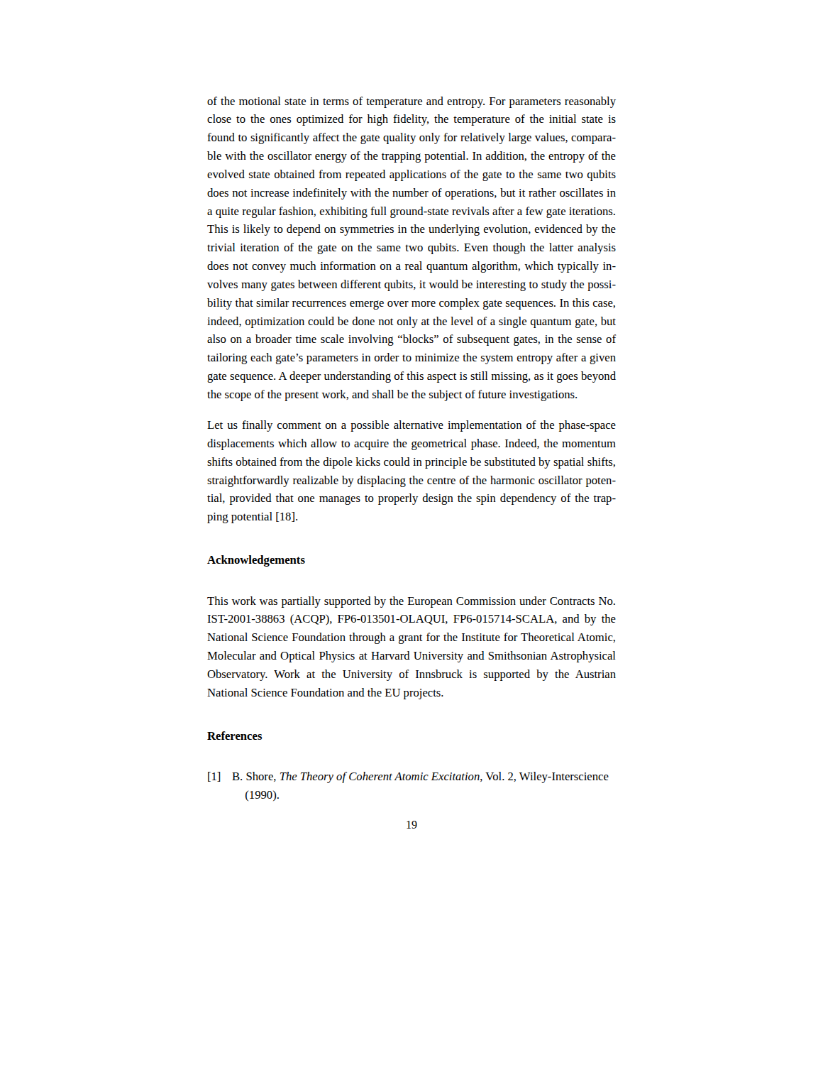of the motional state in terms of temperature and entropy. For parameters reasonably close to the ones optimized for high fidelity, the temperature of the initial state is found to significantly affect the gate quality only for relatively large values, comparable with the oscillator energy of the trapping potential. In addition, the entropy of the evolved state obtained from repeated applications of the gate to the same two qubits does not increase indefinitely with the number of operations, but it rather oscillates in a quite regular fashion, exhibiting full ground-state revivals after a few gate iterations. This is likely to depend on symmetries in the underlying evolution, evidenced by the trivial iteration of the gate on the same two qubits. Even though the latter analysis does not convey much information on a real quantum algorithm, which typically involves many gates between different qubits, it would be interesting to study the possibility that similar recurrences emerge over more complex gate sequences. In this case, indeed, optimization could be done not only at the level of a single quantum gate, but also on a broader time scale involving “blocks” of subsequent gates, in the sense of tailoring each gate’s parameters in order to minimize the system entropy after a given gate sequence. A deeper understanding of this aspect is still missing, as it goes beyond the scope of the present work, and shall be the subject of future investigations.
Let us finally comment on a possible alternative implementation of the phase-space displacements which allow to acquire the geometrical phase. Indeed, the momentum shifts obtained from the dipole kicks could in principle be substituted by spatial shifts, straightforwardly realizable by displacing the centre of the harmonic oscillator potential, provided that one manages to properly design the spin dependency of the trapping potential [18].
Acknowledgements
This work was partially supported by the European Commission under Contracts No. IST-2001-38863 (ACQP), FP6-013501-OLAQUI, FP6-015714-SCALA, and by the National Science Foundation through a grant for the Institute for Theoretical Atomic, Molecular and Optical Physics at Harvard University and Smithsonian Astrophysical Observatory. Work at the University of Innsbruck is supported by the Austrian National Science Foundation and the EU projects.
References
[1]
B. Shore, The Theory of Coherent Atomic Excitation, Vol. 2, Wiley-Interscience(1990).
19